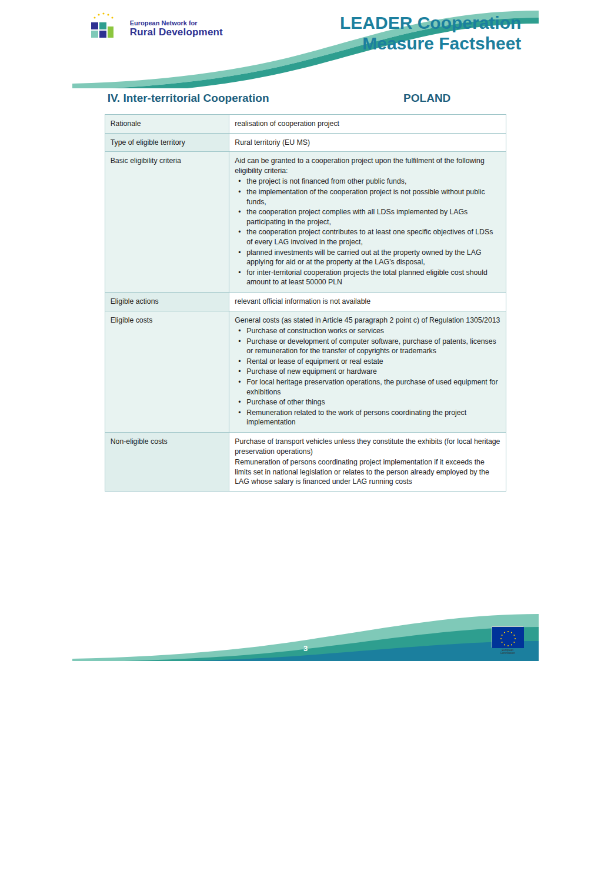European Network for Rural Development
LEADER Cooperation Measure Factsheet
IV. Inter-territorial Cooperation
POLAND
| Rationale | realisation of cooperation project |
| Type of eligible territory | Rural territoriy (EU MS) |
| Basic eligibility criteria | Aid can be granted to a cooperation project upon the fulfilment of the following eligibility criteria: the project is not financed from other public funds, the implementation of the cooperation project is not possible without public funds, the cooperation project complies with all LDSs implemented by LAGs participating in the project, the cooperation project contributes to at least one specific objectives of LDSs of every LAG involved in the project, planned investments will be carried out at the property owned by the LAG applying for aid or at the property at the LAG’s disposal, for inter-territorial cooperation projects the total planned eligible cost should amount to at least 50000 PLN |
| Eligible actions | relevant official information is not available |
| Eligible costs | General costs (as stated in Article 45 paragraph 2 point c) of Regulation 1305/2013 Purchase of construction works or services Purchase or development of computer software, purchase of patents, licenses or remuneration for the transfer of copyrights or trademarks Rental or lease of equipment or real estate Purchase of new equipment or hardware For local heritage preservation operations, the purchase of used equipment for exhibitions Purchase of other things Remuneration related to the work of persons coordinating the project implementation |
| Non-eligible costs | Purchase of transport vehicles unless they constitute the exhibits (for local heritage preservation operations) Remuneration of persons coordinating project implementation if it exceeds the limits set in national legislation or relates to the person already employed by the LAG whose salary is financed under LAG running costs |
3
European
Commission